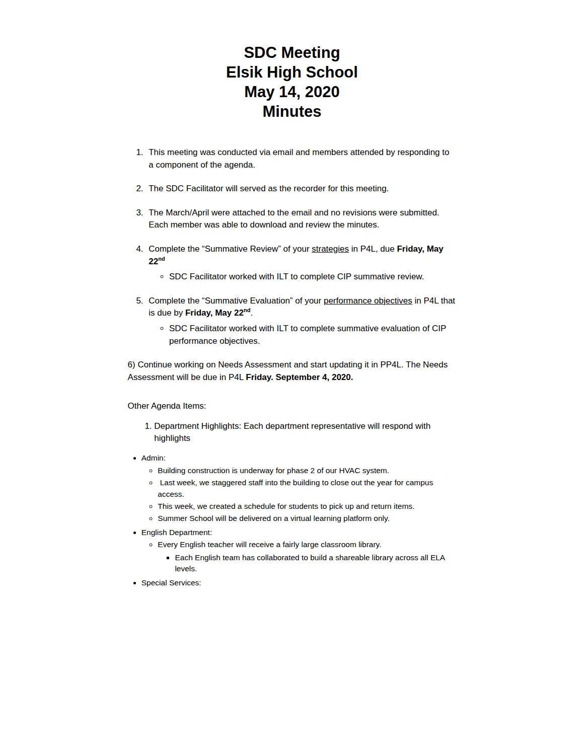SDC Meeting Elsik High School May 14, 2020 Minutes
This meeting was conducted via email and members attended by responding to a component of the agenda.
The SDC Facilitator will served as the recorder for this meeting.
The March/April were attached to the email and no revisions were submitted. Each member was able to download and review the minutes.
Complete the “Summative Review” of your strategies in P4L, due Friday, May 22nd
SDC Facilitator worked with ILT to complete CIP summative review.
Complete the “Summative Evaluation” of your performance objectives in P4L that is due by Friday, May 22nd.
SDC Facilitator worked with ILT to complete summative evaluation of CIP performance objectives.
6) Continue working on Needs Assessment and start updating it in PP4L. The Needs Assessment will be due in P4L Friday. September 4, 2020.
Other Agenda Items:
Department Highlights: Each department representative will respond with highlights
Admin:
Building construction is underway for phase 2 of our HVAC system.
Last week, we staggered staff into the building to close out the year for campus access.
This week, we created a schedule for students to pick up and return items.
Summer School will be delivered on a virtual learning platform only.
English Department:
Every English teacher will receive a fairly large classroom library.
Each English team has collaborated to build a shareable library across all ELA levels.
Special Services: